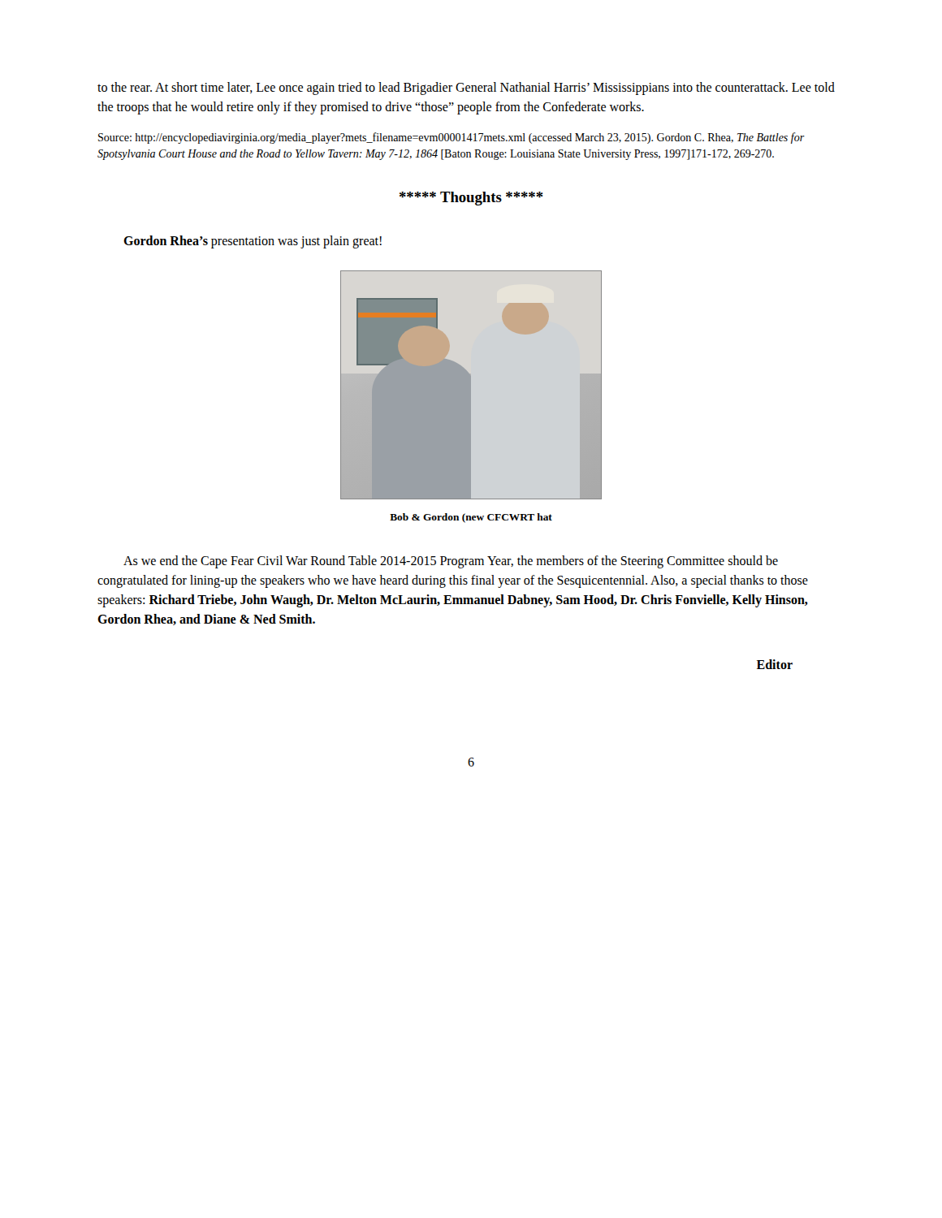to the rear. At short time later, Lee once again tried to lead Brigadier General Nathanial Harris’ Mississippians into the counterattack. Lee told the troops that he would retire only if they promised to drive “those” people from the Confederate works.
Source: http://encyclopediavirginia.org/media_player?mets_filename=evm00001417mets.xml (accessed March 23, 2015). Gordon C. Rhea, The Battles for Spotsylvania Court House and the Road to Yellow Tavern: May 7-12, 1864 [Baton Rouge: Louisiana State University Press, 1997]171-172, 269-270.
***** Thoughts *****
Gordon Rhea’s presentation was just plain great!
Bob & Gordon (new CFCWRT hat
As we end the Cape Fear Civil War Round Table 2014-2015 Program Year, the members of the Steering Committee should be congratulated for lining-up the speakers who we have heard during this final year of the Sesquicentennial. Also, a special thanks to those speakers: Richard Triebe, John Waugh, Dr. Melton McLaurin, Emmanuel Dabney, Sam Hood, Dr. Chris Fonvielle, Kelly Hinson, Gordon Rhea, and Diane & Ned Smith.
Editor
6